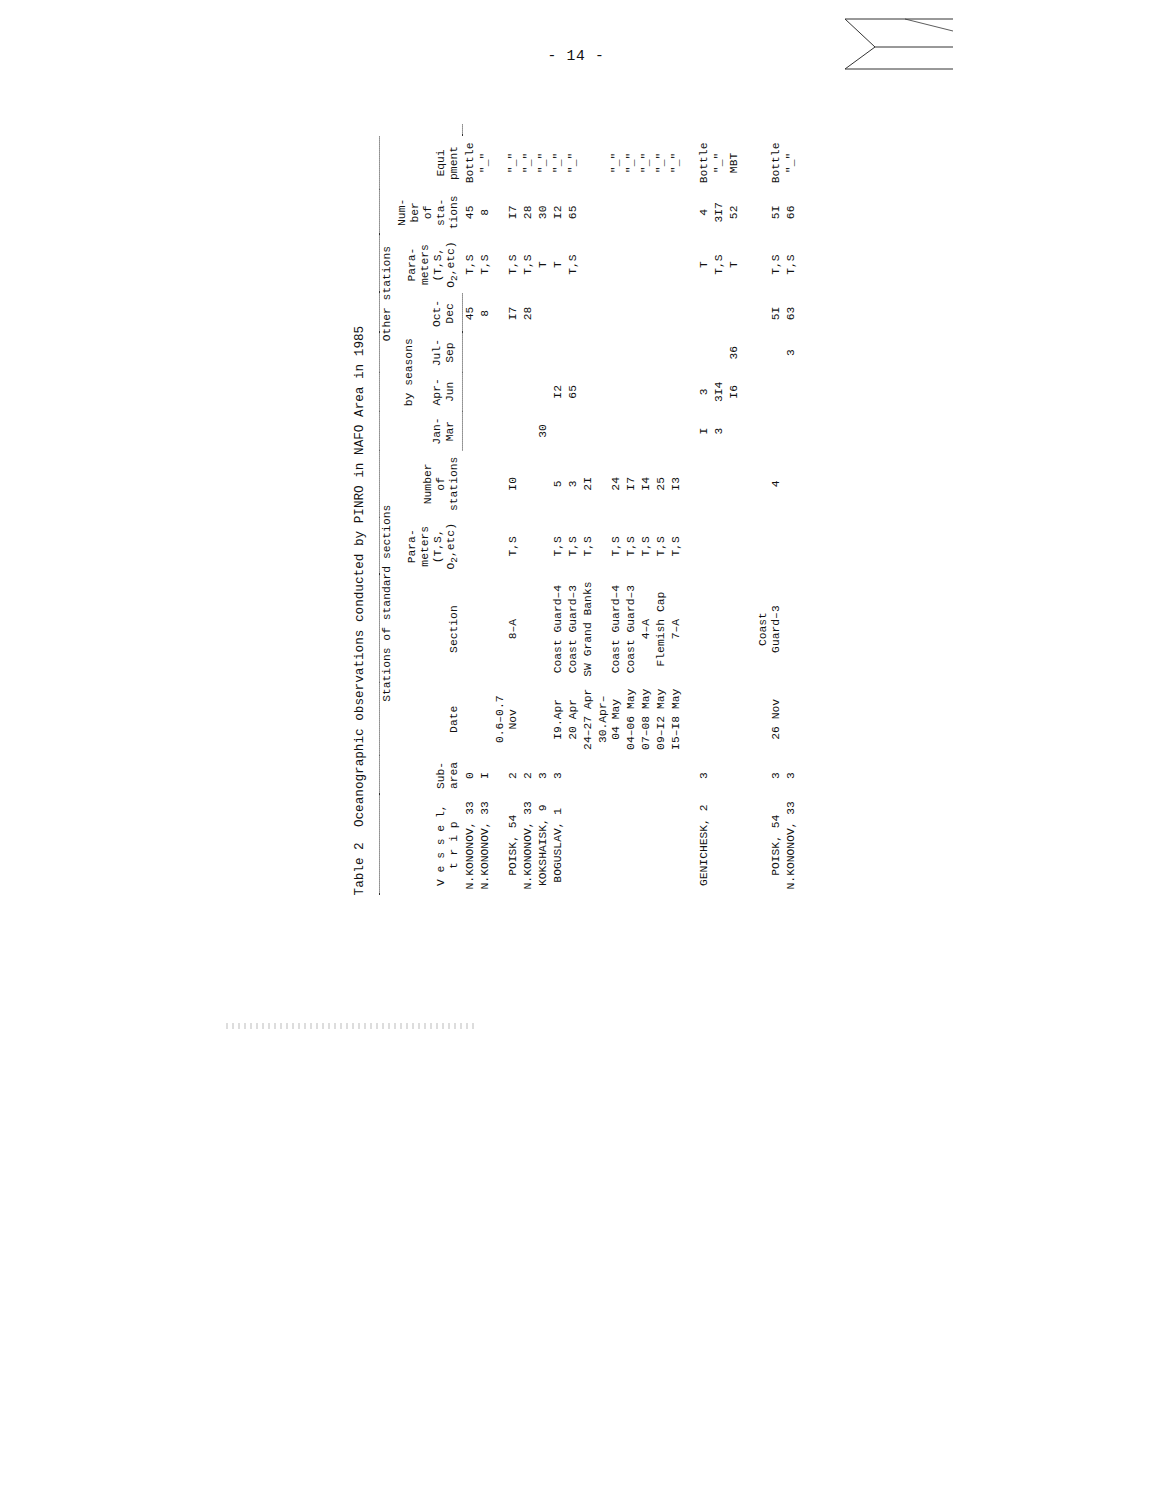- 14 -
Table 2 Oceanographic observations conducted by PINRO in NAFO Area in 1985
| V e s s e l, t r i p | Sub- area | Stations of standard sections | Other stations |
| --- | --- | --- | --- |
| Date | Section | Para- meters (T,S, O 2 ,etc) | Number of stations | by seasons | Para- meters (T,S, O 2 ,etc) | Num- ber of sta- tions | Equi pment |
| Jan- Mar | Apr- Jun | Jul- Sep | Oct- Dec |
| N.KONONOV, 33 | 0 | | | | | | | | 45 | T,S | 45 | Bottle |
| N.KONONOV, 33 | I | | | | | | | | 8 | T,S | 8 | "_" |
| POISK, 54 | 2 | 0.6–0.7 Nov | 8–A | T,S | I0 | | | | I7 | T,S | I7 | "_" |
| N.KONONOV, 33 | 2 | | | | | | | | 28 | T,S | 28 | "_" |
| KOKSHAISK, 9 | 3 | | | | | 30 | | | | T | 30 | "_" |
| BOGUSLAV, 1 | 3 | I9.Apr | Coast Guard–4 | T,S | 5 | | I2 | | | T | I2 | "_" |
| | | 20 Apr | Coast Guard–3 | T,S | 3 | | 65 | | | T,S | 65 | "_" |
| | | 24–27 Apr | SW Grand Banks | T,S | 2I | | | | | | | |
| | | 30.Apr– 04 May | Coast Guard–4 | T,S | 24 | | | | | | | "_" |
| | | 04–06 May | Coast Guard–3 | T,S | I7 | | | | | | | "_" |
| | | 07–08 May | 4–A | T,S | I4 | | | | | | | "_" |
| | | 09–I2 May | Flemish Cap | T,S | 25 | | | | | | | "_" |
| | | I5–I8 May | 7–A | T,S | I3 | | | | | | | "_" |
| GENICHESK, 2 | 3 | | | | | I | 3 | | | T | 4 | Bottle |
| | | | | | | 3 | 3I4 | | | T,S | 3I7 | "_" |
| | | | | | | | I6 | 36 | | T | 52 | MBT |
| POISK, 54 | 3 | 26 Nov | Coast Guard–3 | | 4 | | | | 5I | T,S | 5I | Bottle |
| N.KONONOV, 33 | 3 | | | | | | | 3 | 63 | T,S | 66 | "_" |